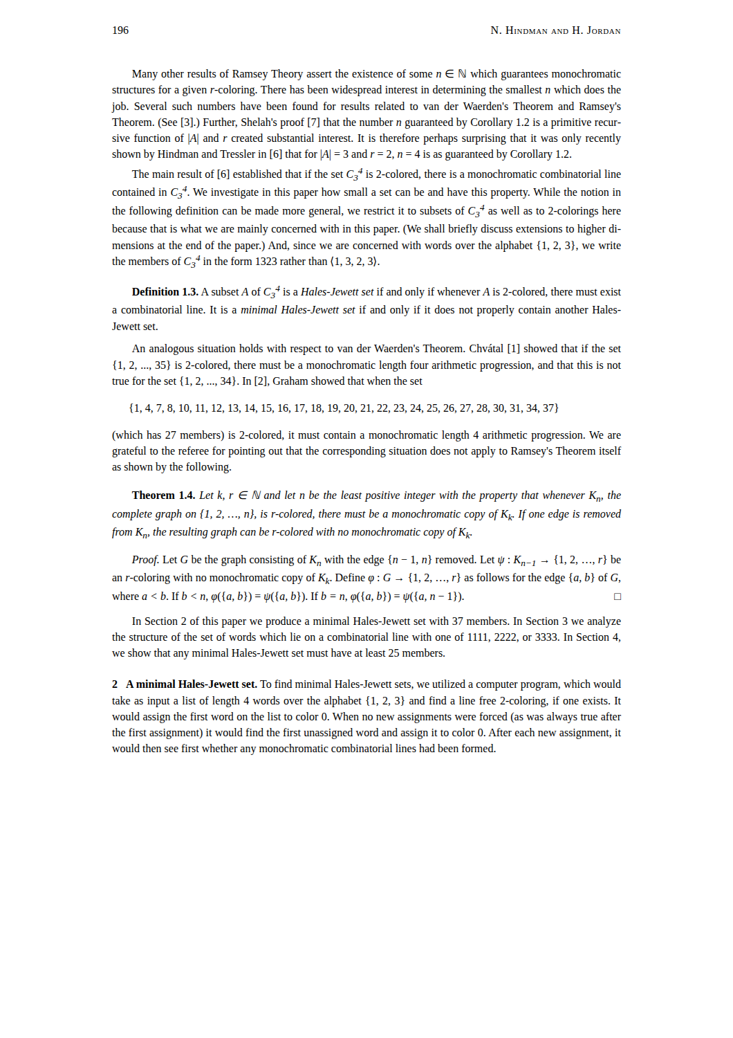196 N. Hindman and H. Jordan
Many other results of Ramsey Theory assert the existence of some n ∈ ℕ which guarantees monochromatic structures for a given r-coloring. There has been widespread interest in determining the smallest n which does the job. Several such numbers have been found for results related to van der Waerden's Theorem and Ramsey's Theorem. (See [3].) Further, Shelah's proof [7] that the number n guaranteed by Corollary 1.2 is a primitive recursive function of |A| and r created substantial interest. It is therefore perhaps surprising that it was only recently shown by Hindman and Tressler in [6] that for |A| = 3 and r = 2, n = 4 is as guaranteed by Corollary 1.2.
The main result of [6] established that if the set C34 is 2-colored, there is a monochromatic combinatorial line contained in C34. We investigate in this paper how small a set can be and have this property. While the notion in the following definition can be made more general, we restrict it to subsets of C34 as well as to 2-colorings here because that is what we are mainly concerned with in this paper. (We shall briefly discuss extensions to higher dimensions at the end of the paper.) And, since we are concerned with words over the alphabet {1, 2, 3}, we write the members of C34 in the form 1323 rather than ⟨1, 3, 2, 3⟩.
Definition 1.3. A subset A of C34 is a Hales-Jewett set if and only if whenever A is 2-colored, there must exist a combinatorial line. It is a minimal Hales-Jewett set if and only if it does not properly contain another Hales-Jewett set.
An analogous situation holds with respect to van der Waerden's Theorem. Chvátal [1] showed that if the set {1, 2, ..., 35} is 2-colored, there must be a monochromatic length four arithmetic progression, and that this is not true for the set {1, 2, ..., 34}. In [2], Graham showed that when the set
{1, 4, 7, 8, 10, 11, 12, 13, 14, 15, 16, 17, 18, 19, 20, 21, 22, 23, 24, 25, 26, 27, 28, 30, 31, 34, 37}
(which has 27 members) is 2-colored, it must contain a monochromatic length 4 arithmetic progression. We are grateful to the referee for pointing out that the corresponding situation does not apply to Ramsey's Theorem itself as shown by the following.
Theorem 1.4. Let k, r ∈ ℕ and let n be the least positive integer with the property that whenever Kn, the complete graph on {1, 2, …, n}, is r-colored, there must be a monochromatic copy of Kk. If one edge is removed from Kn, the resulting graph can be r-colored with no monochromatic copy of Kk.
Proof. Let G be the graph consisting of Kn with the edge {n − 1, n} removed. Let ψ : Kn−1 → {1, 2, …, r} be an r-coloring with no monochromatic copy of Kk. Define φ : G → {1, 2, …, r} as follows for the edge {a, b} of G, where a < b. If b < n, φ({a, b}) = ψ({a, b}). If b = n, φ({a, b}) = ψ({a, n − 1}). □
In Section 2 of this paper we produce a minimal Hales-Jewett set with 37 members. In Section 3 we analyze the structure of the set of words which lie on a combinatorial line with one of 1111, 2222, or 3333. In Section 4, we show that any minimal Hales-Jewett set must have at least 25 members.
2 A minimal Hales-Jewett set.
To find minimal Hales-Jewett sets, we utilized a computer program, which would take as input a list of length 4 words over the alphabet {1, 2, 3} and find a line free 2-coloring, if one exists. It would assign the first word on the list to color 0. When no new assignments were forced (as was always true after the first assignment) it would find the first unassigned word and assign it to color 0. After each new assignment, it would then see first whether any monochromatic combinatorial lines had been formed.